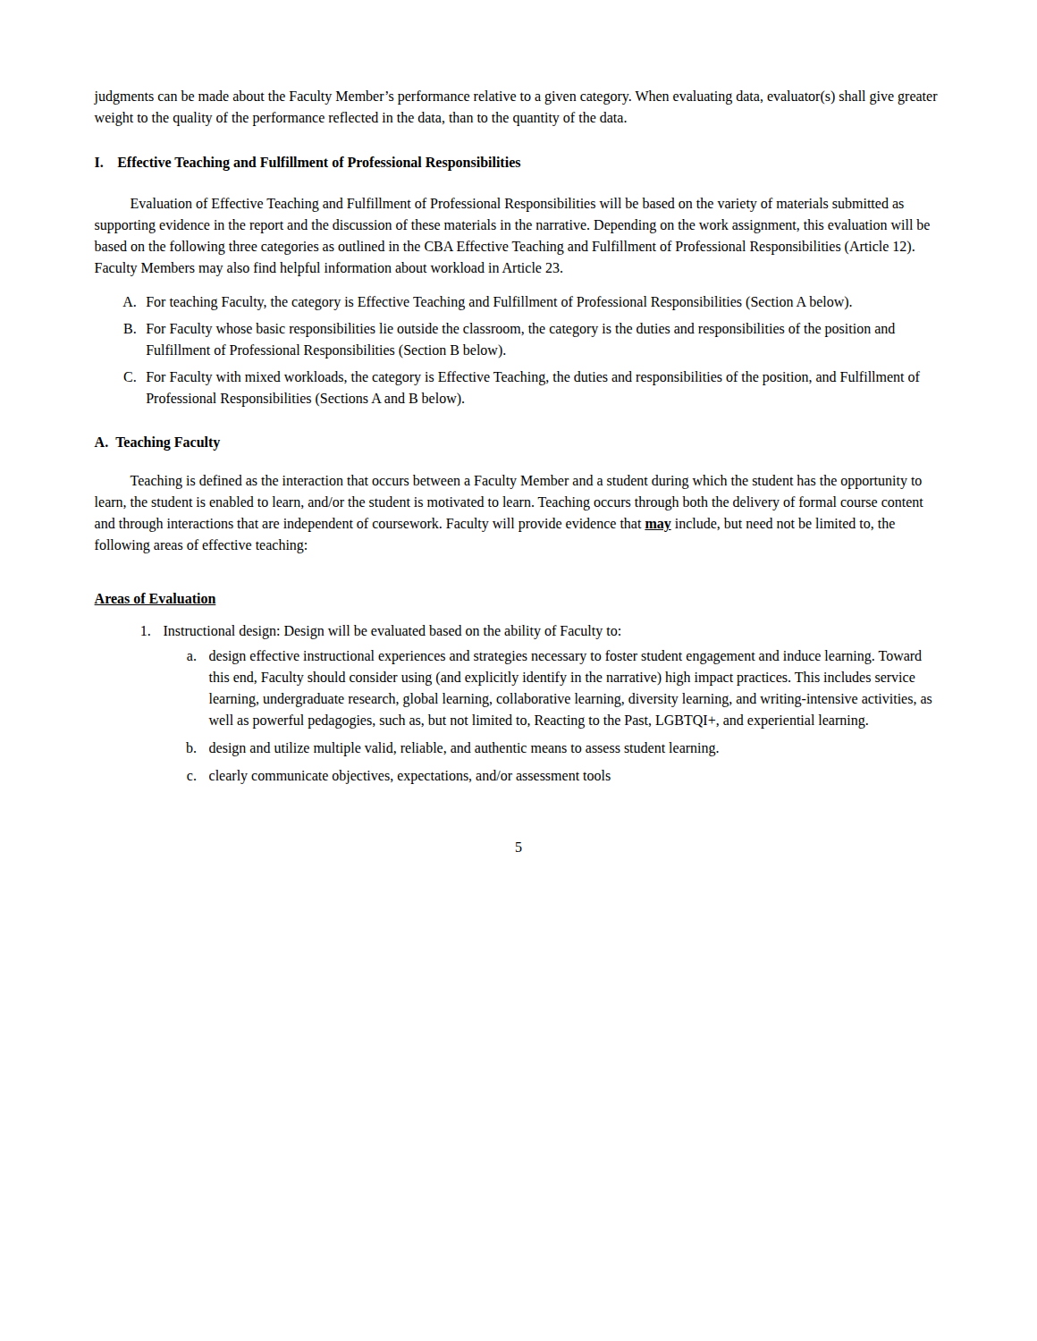judgments can be made about the Faculty Member’s performance relative to a given category. When evaluating data, evaluator(s) shall give greater weight to the quality of the performance reflected in the data, than to the quantity of the data.
I. Effective Teaching and Fulfillment of Professional Responsibilities
Evaluation of Effective Teaching and Fulfillment of Professional Responsibilities will be based on the variety of materials submitted as supporting evidence in the report and the discussion of these materials in the narrative. Depending on the work assignment, this evaluation will be based on the following three categories as outlined in the CBA Effective Teaching and Fulfillment of Professional Responsibilities (Article 12). Faculty Members may also find helpful information about workload in Article 23.
For teaching Faculty, the category is Effective Teaching and Fulfillment of Professional Responsibilities (Section A below).
For Faculty whose basic responsibilities lie outside the classroom, the category is the duties and responsibilities of the position and Fulfillment of Professional Responsibilities (Section B below).
For Faculty with mixed workloads, the category is Effective Teaching, the duties and responsibilities of the position, and Fulfillment of Professional Responsibilities (Sections A and B below).
A. Teaching Faculty
Teaching is defined as the interaction that occurs between a Faculty Member and a student during which the student has the opportunity to learn, the student is enabled to learn, and/or the student is motivated to learn. Teaching occurs through both the delivery of formal course content and through interactions that are independent of coursework. Faculty will provide evidence that may include, but need not be limited to, the following areas of effective teaching:
Areas of Evaluation
Instructional design: Design will be evaluated based on the ability of Faculty to:
design effective instructional experiences and strategies necessary to foster student engagement and induce learning. Toward this end, Faculty should consider using (and explicitly identify in the narrative) high impact practices. This includes service learning, undergraduate research, global learning, collaborative learning, diversity learning, and writing-intensive activities, as well as powerful pedagogies, such as, but not limited to, Reacting to the Past, LGBTQI+, and experiential learning.
design and utilize multiple valid, reliable, and authentic means to assess student learning.
clearly communicate objectives, expectations, and/or assessment tools
5